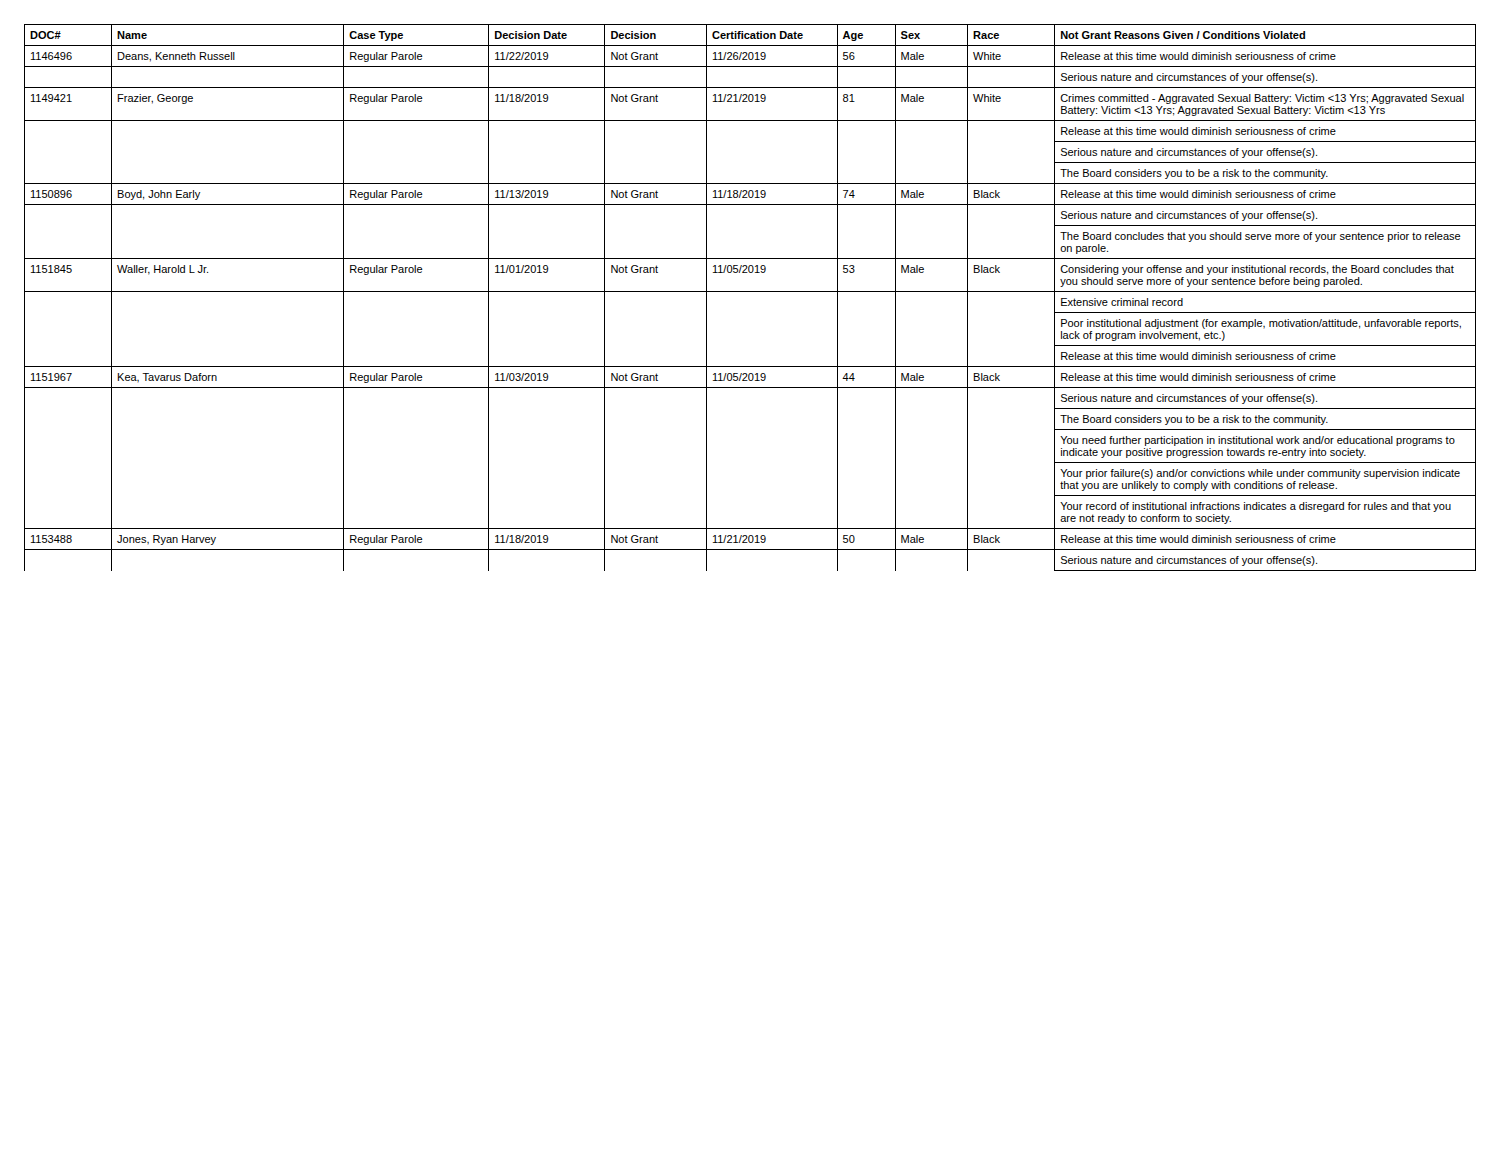| DOC# | Name | Case Type | Decision Date | Decision | Certification Date | Age | Sex | Race | Not Grant Reasons Given / Conditions Violated |
| --- | --- | --- | --- | --- | --- | --- | --- | --- | --- |
| 1146496 | Deans, Kenneth Russell | Regular Parole | 11/22/2019 | Not Grant | 11/26/2019 | 56 | Male | White | Release at this time would diminish seriousness of crime |
| | | | | | | | | | Serious nature and circumstances of your offense(s). |
| 1149421 | Frazier, George | Regular Parole | 11/18/2019 | Not Grant | 11/21/2019 | 81 | Male | White | Crimes committed - Aggravated Sexual Battery: Victim <13 Yrs; Aggravated Sexual Battery: Victim <13 Yrs; Aggravated Sexual Battery: Victim <13 Yrs |
| | | | | | | | | | Release at this time would diminish seriousness of crime |
| | | | | | | | | | Serious nature and circumstances of your offense(s). |
| | | | | | | | | | The Board considers you to be a risk to the community. |
| 1150896 | Boyd, John Early | Regular Parole | 11/13/2019 | Not Grant | 11/18/2019 | 74 | Male | Black | Release at this time would diminish seriousness of crime |
| | | | | | | | | | Serious nature and circumstances of your offense(s). |
| | | | | | | | | | The Board concludes that you should serve more of your sentence prior to release on parole. |
| 1151845 | Waller, Harold L Jr. | Regular Parole | 11/01/2019 | Not Grant | 11/05/2019 | 53 | Male | Black | Considering your offense and your institutional records, the Board concludes that you should serve more of your sentence before being paroled. |
| | | | | | | | | | Extensive criminal record |
| | | | | | | | | | Poor institutional adjustment (for example, motivation/attitude, unfavorable reports, lack of program involvement, etc.) |
| | | | | | | | | | Release at this time would diminish seriousness of crime |
| 1151967 | Kea, Tavarus Daforn | Regular Parole | 11/03/2019 | Not Grant | 11/05/2019 | 44 | Male | Black | Release at this time would diminish seriousness of crime |
| | | | | | | | | | Serious nature and circumstances of your offense(s). |
| | | | | | | | | | The Board considers you to be a risk to the community. |
| | | | | | | | | | You need further participation in institutional work and/or educational programs to indicate your positive progression towards re-entry into society. |
| | | | | | | | | | Your prior failure(s) and/or convictions while under community supervision indicate that you are unlikely to comply with conditions of release. |
| | | | | | | | | | Your record of institutional infractions indicates a disregard for rules and that you are not ready to conform to society. |
| 1153488 | Jones, Ryan Harvey | Regular Parole | 11/18/2019 | Not Grant | 11/21/2019 | 50 | Male | Black | Release at this time would diminish seriousness of crime |
| | | | | | | | | | Serious nature and circumstances of your offense(s). |